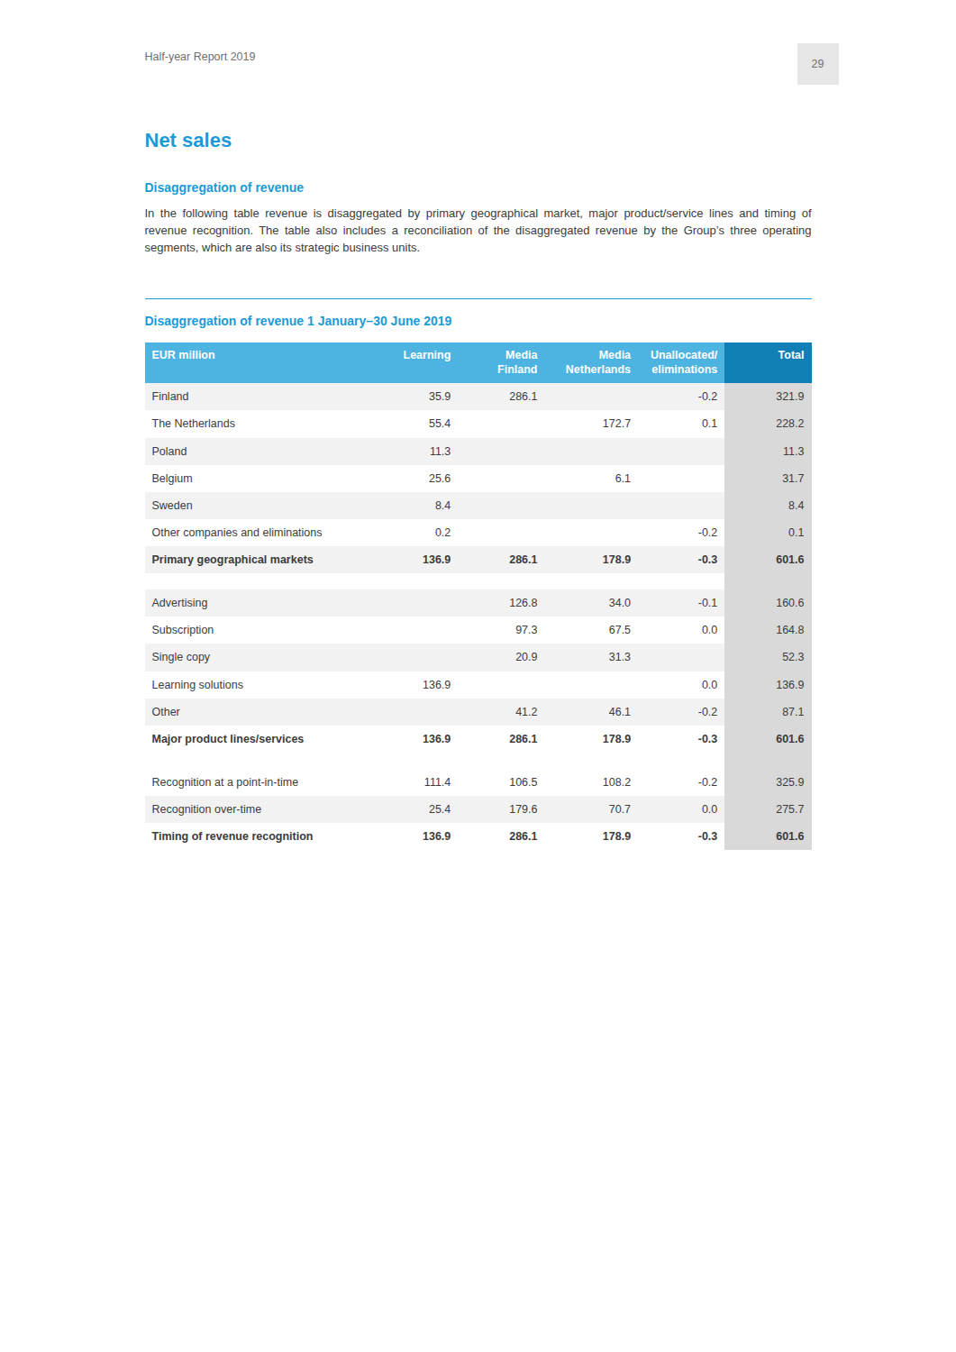Half-year Report 2019
29
Net sales
Disaggregation of revenue
In the following table revenue is disaggregated by primary geographical market, major product/service lines and timing of revenue recognition. The table also includes a reconciliation of the disaggregated revenue by the Group’s three operating segments, which are also its strategic business units.
Disaggregation of revenue 1 January–30 June 2019
| EUR million | Learning | Media Finland | Media Netherlands | Unallocated/ eliminations | Total |
| --- | --- | --- | --- | --- | --- |
| Finland | 35.9 | 286.1 | | -0.2 | 321.9 |
| The Netherlands | 55.4 | | 172.7 | 0.1 | 228.2 |
| Poland | 11.3 | | | | 11.3 |
| Belgium | 25.6 | | 6.1 | | 31.7 |
| Sweden | 8.4 | | | | 8.4 |
| Other companies and eliminations | 0.2 | | | -0.2 | 0.1 |
| Primary geographical markets | 136.9 | 286.1 | 178.9 | -0.3 | 601.6 |
| Advertising | | 126.8 | 34.0 | -0.1 | 160.6 |
| Subscription | | 97.3 | 67.5 | 0.0 | 164.8 |
| Single copy | | 20.9 | 31.3 | | 52.3 |
| Learning solutions | 136.9 | | | 0.0 | 136.9 |
| Other | | 41.2 | 46.1 | -0.2 | 87.1 |
| Major product lines/services | 136.9 | 286.1 | 178.9 | -0.3 | 601.6 |
| Recognition at a point-in-time | 111.4 | 106.5 | 108.2 | -0.2 | 325.9 |
| Recognition over-time | 25.4 | 179.6 | 70.7 | 0.0 | 275.7 |
| Timing of revenue recognition | 136.9 | 286.1 | 178.9 | -0.3 | 601.6 |